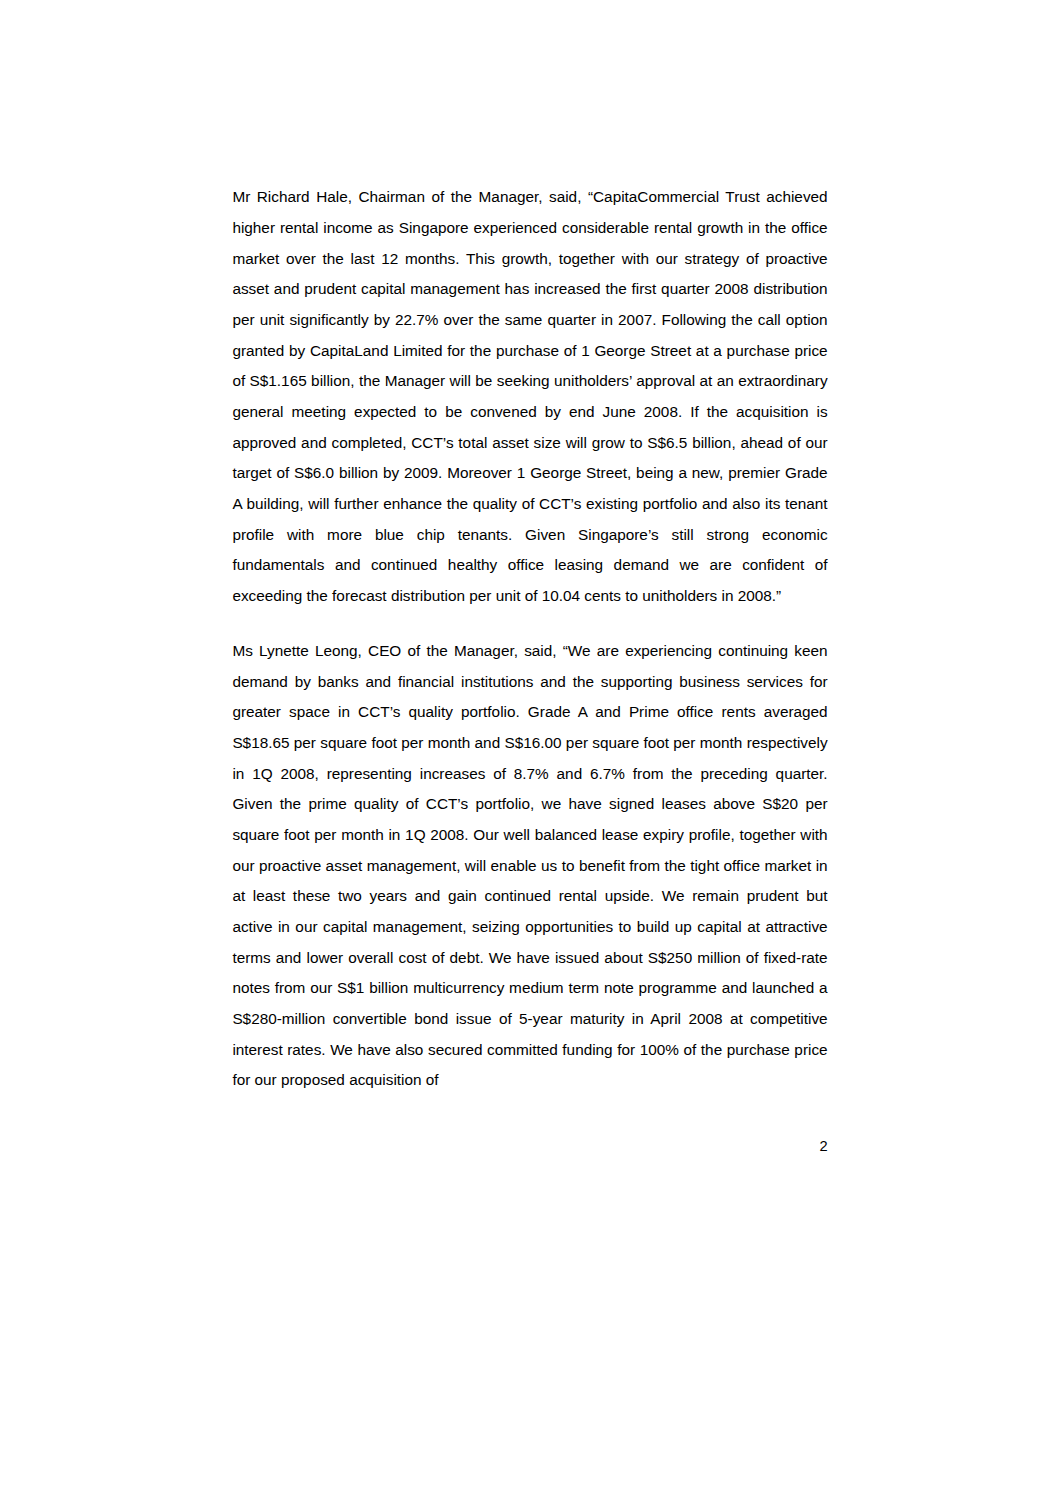Mr Richard Hale, Chairman of the Manager, said, “CapitaCommercial Trust achieved higher rental income as Singapore experienced considerable rental growth in the office market over the last 12 months. This growth, together with our strategy of proactive asset and prudent capital management has increased the first quarter 2008 distribution per unit significantly by 22.7% over the same quarter in 2007. Following the call option granted by CapitaLand Limited for the purchase of 1 George Street at a purchase price of S$1.165 billion, the Manager will be seeking unitholders’ approval at an extraordinary general meeting expected to be convened by end June 2008. If the acquisition is approved and completed, CCT’s total asset size will grow to S$6.5 billion, ahead of our target of S$6.0 billion by 2009. Moreover 1 George Street, being a new, premier Grade A building, will further enhance the quality of CCT’s existing portfolio and also its tenant profile with more blue chip tenants. Given Singapore’s still strong economic fundamentals and continued healthy office leasing demand we are confident of exceeding the forecast distribution per unit of 10.04 cents to unitholders in 2008.”
Ms Lynette Leong, CEO of the Manager, said, “We are experiencing continuing keen demand by banks and financial institutions and the supporting business services for greater space in CCT’s quality portfolio. Grade A and Prime office rents averaged S$18.65 per square foot per month and S$16.00 per square foot per month respectively in 1Q 2008, representing increases of 8.7% and 6.7% from the preceding quarter. Given the prime quality of CCT’s portfolio, we have signed leases above S$20 per square foot per month in 1Q 2008. Our well balanced lease expiry profile, together with our proactive asset management, will enable us to benefit from the tight office market in at least these two years and gain continued rental upside. We remain prudent but active in our capital management, seizing opportunities to build up capital at attractive terms and lower overall cost of debt. We have issued about S$250 million of fixed-rate notes from our S$1 billion multicurrency medium term note programme and launched a S$280-million convertible bond issue of 5-year maturity in April 2008 at competitive interest rates. We have also secured committed funding for 100% of the purchase price for our proposed acquisition of
2